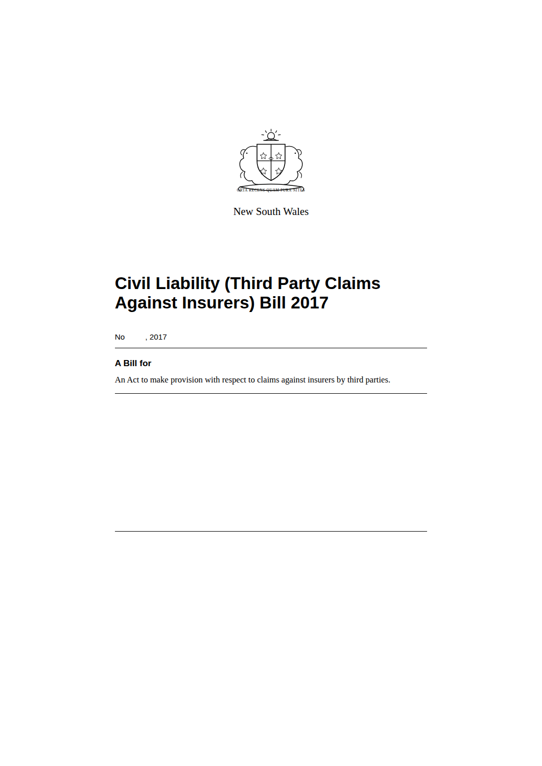ORTA RECENS QUAM PURA NITES
New South Wales
Civil Liability (Third Party Claims Against Insurers) Bill 2017
No, 2017
A Bill for
An Act to make provision with respect to claims against insurers by third parties.